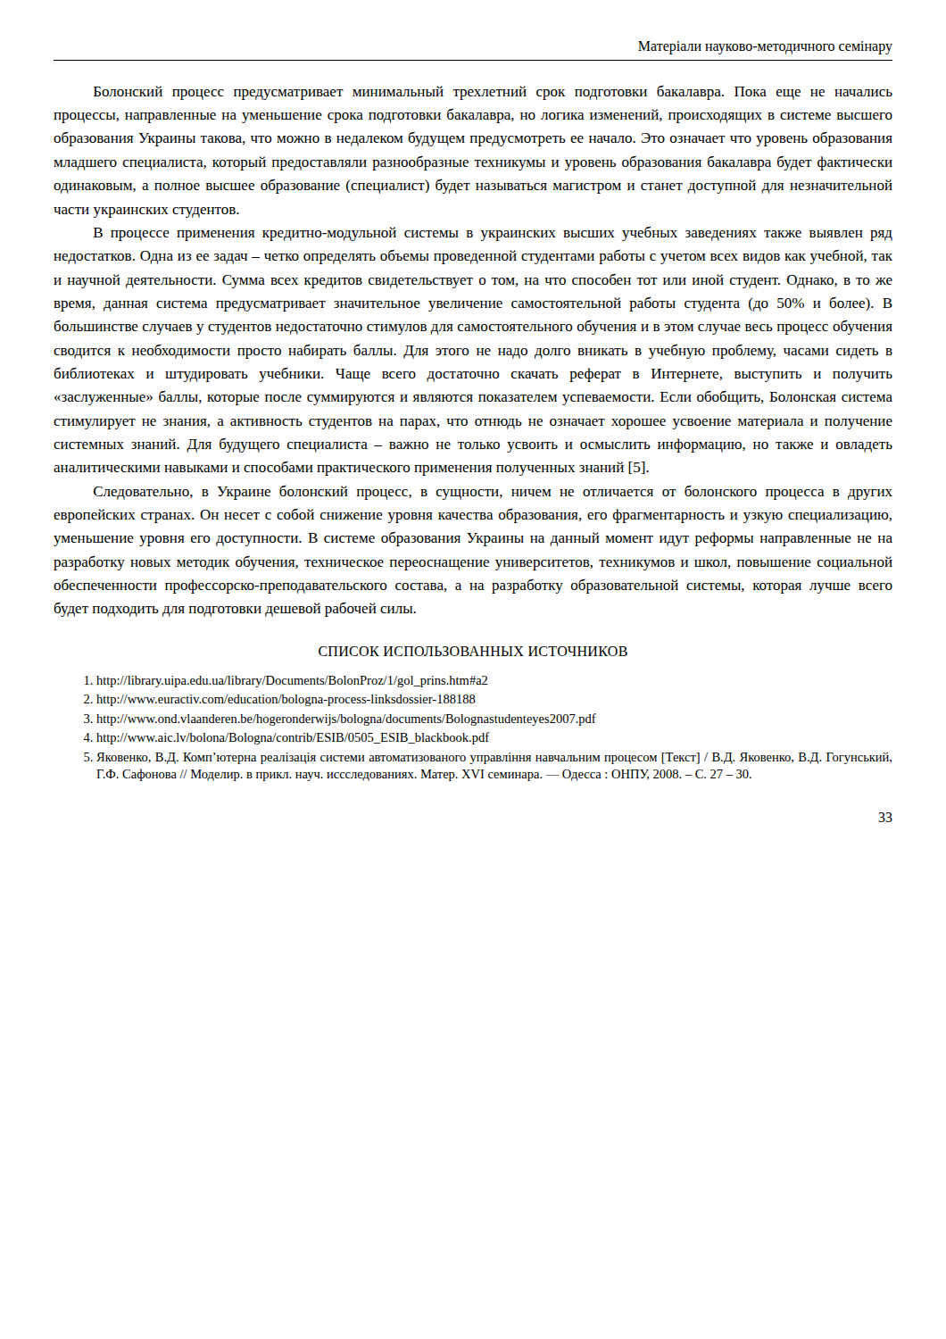Матеріали науково-методичного семінару
Болонский процесс предусматривает минимальный трехлетний срок подготовки бакалавра. Пока еще не начались процессы, направленные на уменьшение срока подготовки бакалавра, но логика изменений, происходящих в системе высшего образования Украины такова, что можно в недалеком будущем предусмотреть ее начало. Это означает что уровень образования младшего специалиста, который предоставляли разнообразные техникумы и уровень образования бакалавра будет фактически одинаковым, а полное высшее образование (специалист) будет называться магистром и станет доступной для незначительной части украинских студентов.
В процессе применения кредитно-модульной системы в украинских высших учебных заведениях также выявлен ряд недостатков. Одна из ее задач – четко определять объемы проведенной студентами работы с учетом всех видов как учебной, так и научной деятельности. Сумма всех кредитов свидетельствует о том, на что способен тот или иной студент. Однако, в то же время, данная система предусматривает значительное увеличение самостоятельной работы студента (до 50% и более). В большинстве случаев у студентов недостаточно стимулов для самостоятельного обучения и в этом случае весь процесс обучения сводится к необходимости просто набирать баллы. Для этого не надо долго вникать в учебную проблему, часами сидеть в библиотеках и штудировать учебники. Чаще всего достаточно скачать реферат в Интернете, выступить и получить «заслуженные» баллы, которые после суммируются и являются показателем успеваемости. Если обобщить, Болонская система стимулирует не знания, а активность студентов на парах, что отнюдь не означает хорошее усвоение материала и получение системных знаний. Для будущего специалиста – важно не только усвоить и осмыслить информацию, но также и овладеть аналитическими навыками и способами практического применения полученных знаний [5].
Следовательно, в Украине болонский процесс, в сущности, ничем не отличается от болонского процесса в других европейских странах. Он несет с собой снижение уровня качества образования, его фрагментарность и узкую специализацию, уменьшение уровня его доступности. В системе образования Украины на данный момент идут реформы направленные не на разработку новых методик обучения, техническое переоснащение университетов, техникумов и школ, повышение социальной обеспеченности профессорско-преподавательского состава, а на разработку образовательной системы, которая лучше всего будет подходить для подготовки дешевой рабочей силы.
СПИСОК ИСПОЛЬЗОВАННЫХ ИСТОЧНИКОВ
http://library.uipa.edu.ua/library/Documents/BolonProz/1/gol_prins.htm#a2
http://www.euractiv.com/education/bologna-process-linksdossier-188188
http://www.ond.vlaanderen.be/hogeronderwijs/bologna/documents/Bolognastudenteyes2007.pdf
http://www.aic.lv/bolona/Bologna/contrib/ESIB/0505_ESIB_blackbook.pdf
Яковенко, В.Д. Комп’ютерна реалізація системи автоматизованого управління навчальним процесом [Текст] / В.Д. Яковенко, В.Д. Гогунський, Г.Ф. Сафонова // Моделир. в прикл. науч. иссследованиях. Матер. XVI семинара. — Одесса : ОНПУ, 2008. – С. 27 – 30.
33